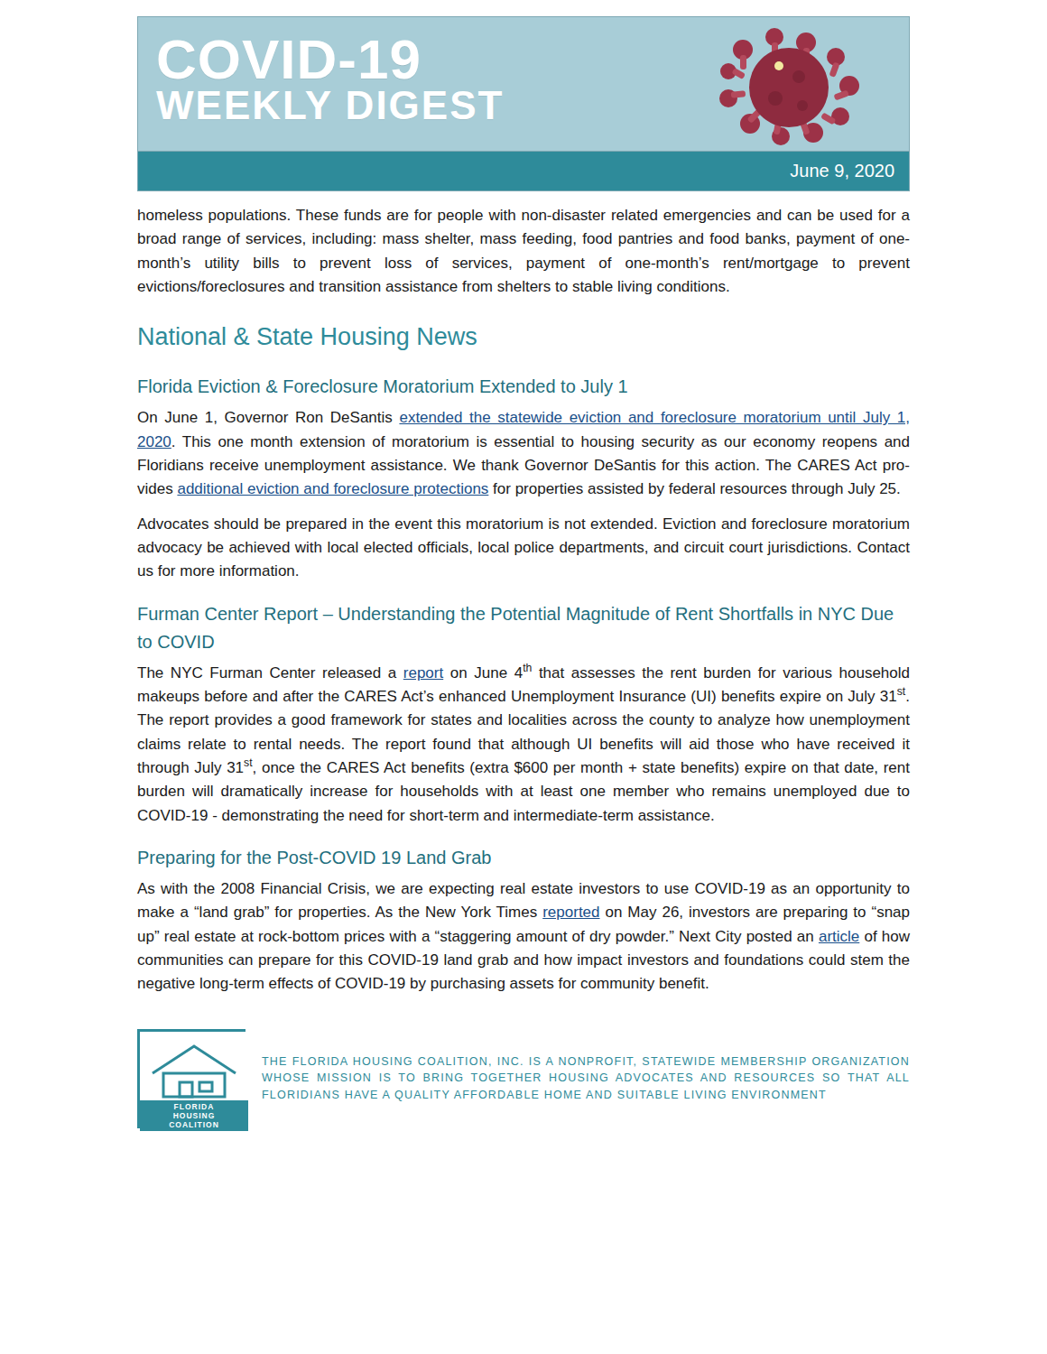COVID-19 WEEKLY DIGEST
June 9, 2020
homeless populations. These funds are for people with non-disaster related emergencies and can be used for a broad range of services, including: mass shelter, mass feeding, food pantries and food banks, payment of one-month’s utility bills to prevent loss of services, payment of one-month’s rent/mortgage to prevent evictions/foreclosures and transition assistance from shelters to stable living conditions.
National & State Housing News
Florida Eviction & Foreclosure Moratorium Extended to July 1
On June 1, Governor Ron DeSantis extended the statewide eviction and foreclosure moratorium until July 1, 2020. This one month extension of moratorium is essential to housing security as our economy reopens and Floridians receive unemployment assistance. We thank Governor DeSantis for this action. The CARES Act provides additional eviction and foreclosure protections for properties assisted by federal resources through July 25.
Advocates should be prepared in the event this moratorium is not extended. Eviction and foreclosure moratorium advocacy be achieved with local elected officials, local police departments, and circuit court jurisdictions. Contact us for more information.
Furman Center Report – Understanding the Potential Magnitude of Rent Shortfalls in NYC Due to COVID
The NYC Furman Center released a report on June 4th that assesses the rent burden for various household makeups before and after the CARES Act’s enhanced Unemployment Insurance (UI) benefits expire on July 31st. The report provides a good framework for states and localities across the county to analyze how unemployment claims relate to rental needs. The report found that although UI benefits will aid those who have received it through July 31st, once the CARES Act benefits (extra $600 per month + state benefits) expire on that date, rent burden will dramatically increase for households with at least one member who remains unemployed due to COVID-19 - demonstrating the need for short-term and intermediate-term assistance.
Preparing for the Post-COVID 19 Land Grab
As with the 2008 Financial Crisis, we are expecting real estate investors to use COVID-19 as an opportunity to make a “land grab” for properties. As the New York Times reported on May 26, investors are preparing to “snap up” real estate at rock-bottom prices with a “staggering amount of dry powder.” Next City posted an article of how communities can prepare for this COVID-19 land grab and how impact investors and foundations could stem the negative long-term effects of COVID-19 by purchasing assets for community benefit.
FLORIDA HOUSING COALITION
The Florida Housing Coalition, Inc. is a nonprofit, statewide membership organization whose mission is to bring together housing advocates and resources so that all Floridians have a quality affordable home and suitable living environment